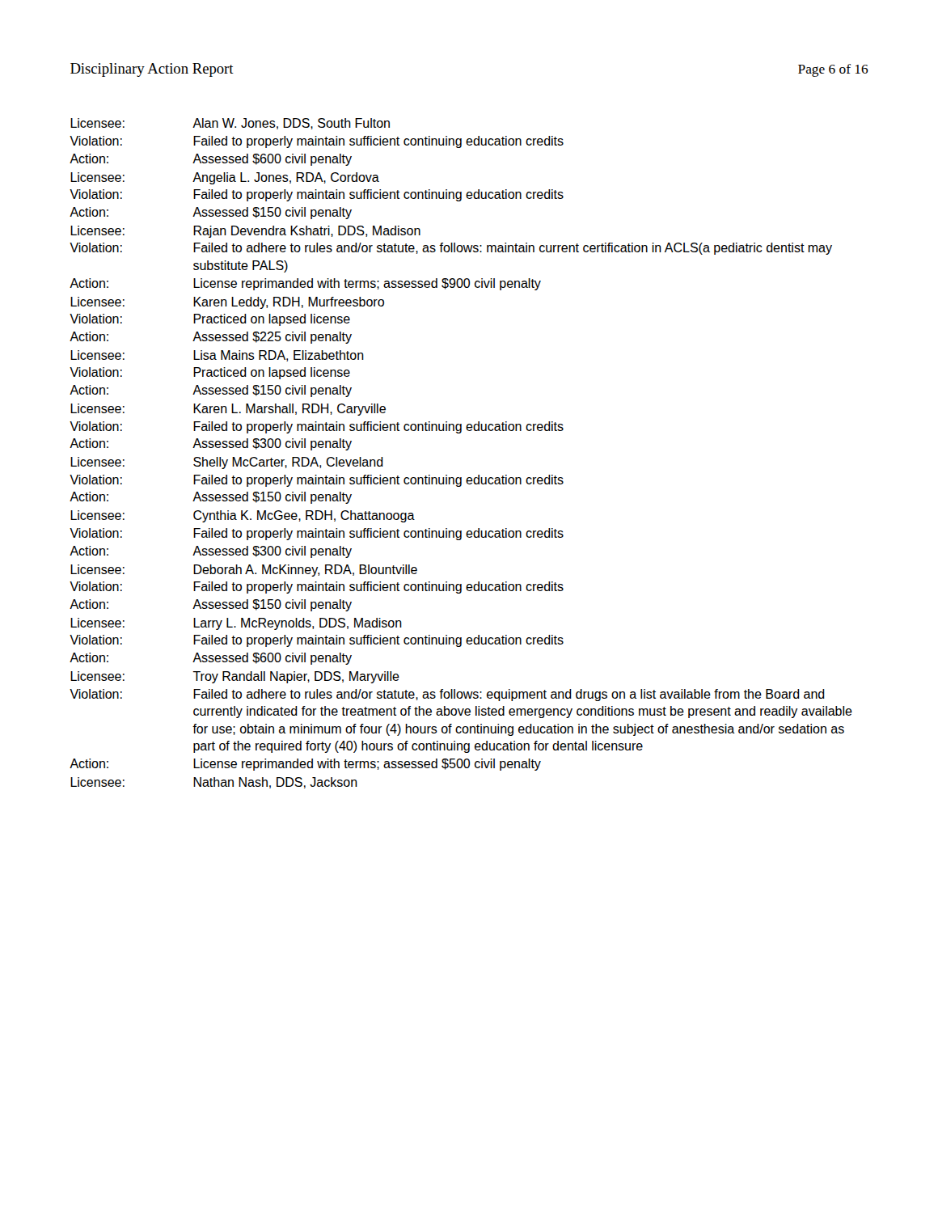Disciplinary Action Report Page 6 of 16
| Licensee: | Alan W. Jones, DDS, South Fulton |
| Violation: | Failed to properly maintain sufficient continuing education credits |
| Action: | Assessed $600 civil penalty |
| Licensee: | Angelia L. Jones, RDA, Cordova |
| Violation: | Failed to properly maintain sufficient continuing education credits |
| Action: | Assessed $150 civil penalty |
| Licensee: | Rajan Devendra Kshatri, DDS, Madison |
| Violation: | Failed to adhere to rules and/or statute, as follows: maintain current certification in ACLS(a pediatric dentist may substitute PALS) |
| Action: | License reprimanded with terms; assessed $900 civil penalty |
| Licensee: | Karen Leddy, RDH, Murfreesboro |
| Violation: | Practiced on lapsed license |
| Action: | Assessed $225 civil penalty |
| Licensee: | Lisa Mains RDA, Elizabethton |
| Violation: | Practiced on lapsed license |
| Action: | Assessed $150 civil penalty |
| Licensee: | Karen L. Marshall, RDH, Caryville |
| Violation: | Failed to properly maintain sufficient continuing education credits |
| Action: | Assessed $300 civil penalty |
| Licensee: | Shelly McCarter, RDA, Cleveland |
| Violation: | Failed to properly maintain sufficient continuing education credits |
| Action: | Assessed $150 civil penalty |
| Licensee: | Cynthia K. McGee, RDH, Chattanooga |
| Violation: | Failed to properly maintain sufficient continuing education credits |
| Action: | Assessed $300 civil penalty |
| Licensee: | Deborah A. McKinney, RDA, Blountville |
| Violation: | Failed to properly maintain sufficient continuing education credits |
| Action: | Assessed $150 civil penalty |
| Licensee: | Larry L. McReynolds, DDS, Madison |
| Violation: | Failed to properly maintain sufficient continuing education credits |
| Action: | Assessed $600 civil penalty |
| Licensee: | Troy Randall Napier, DDS, Maryville |
| Violation: | Failed to adhere to rules and/or statute, as follows: equipment and drugs on a list available from the Board and currently indicated for the treatment of the above listed emergency conditions must be present and readily available for use; obtain a minimum of four (4) hours of continuing education in the subject of anesthesia and/or sedation as part of the required forty (40) hours of continuing education for dental licensure |
| Action: | License reprimanded with terms; assessed $500 civil penalty |
| Licensee: | Nathan Nash, DDS, Jackson |